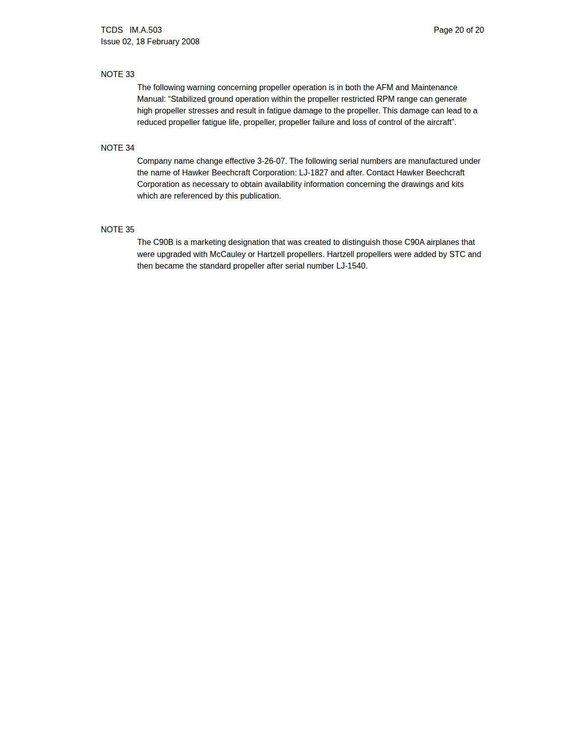TCDS IM.A.503 Issue 02, 18 February 2008
Page 20 of 20
NOTE 33
The following warning concerning propeller operation is in both the AFM and Maintenance Manual: “Stabilized ground operation within the propeller restricted RPM range can generate high propeller stresses and result in fatigue damage to the propeller. This damage can lead to a reduced propeller fatigue life, propeller, propeller failure and loss of control of the aircraft”.
NOTE 34
Company name change effective 3-26-07. The following serial numbers are manufactured under the name of Hawker Beechcraft Corporation: LJ-1827 and after. Contact Hawker Beechcraft Corporation as necessary to obtain availability information concerning the drawings and kits which are referenced by this publication.
NOTE 35
The C90B is a marketing designation that was created to distinguish those C90A airplanes that were upgraded with McCauley or Hartzell propellers. Hartzell propellers were added by STC and then became the standard propeller after serial number LJ-1540.